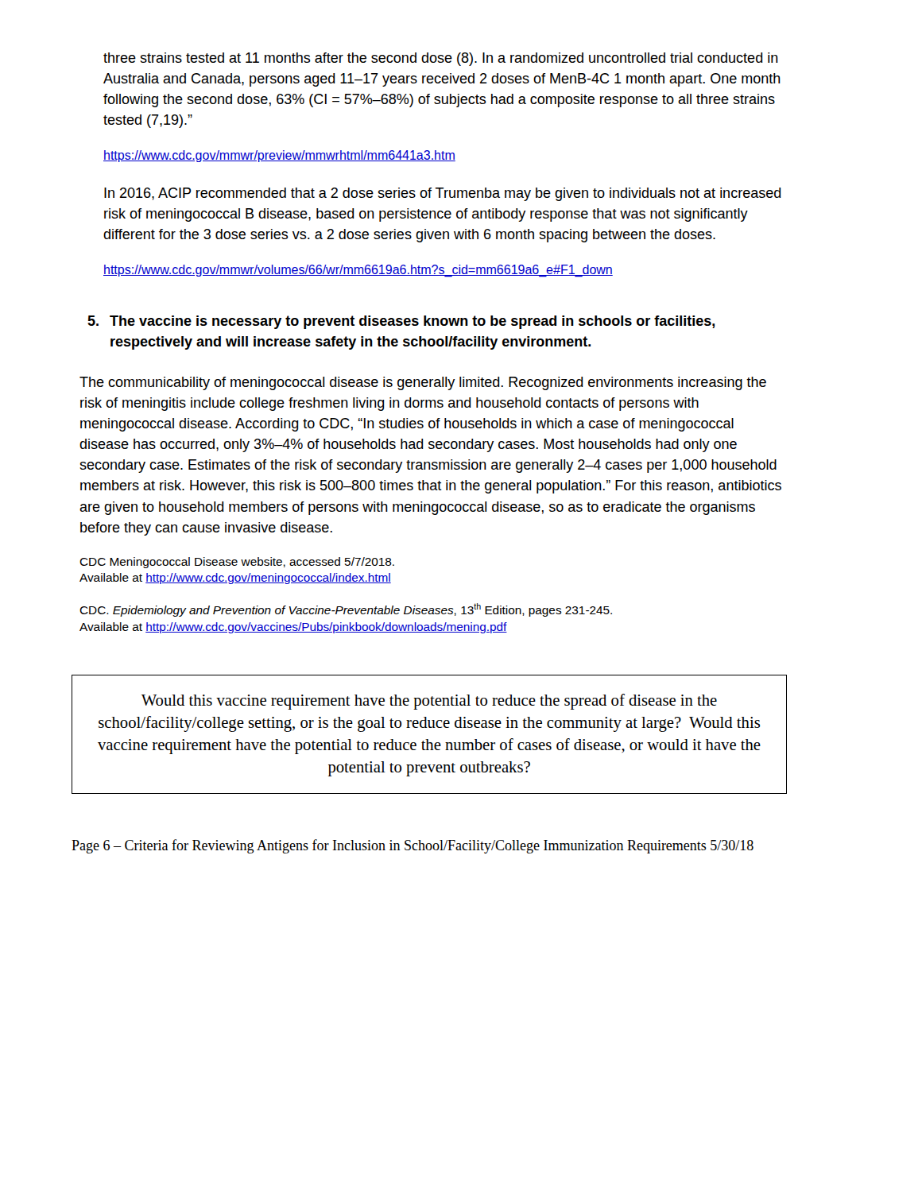three strains tested at 11 months after the second dose (8). In a randomized uncontrolled trial conducted in Australia and Canada, persons aged 11–17 years received 2 doses of MenB-4C 1 month apart. One month following the second dose, 63% (CI = 57%–68%) of subjects had a composite response to all three strains tested (7,19).”
https://www.cdc.gov/mmwr/preview/mmwrhtml/mm6441a3.htm
In 2016, ACIP recommended that a 2 dose series of Trumenba may be given to individuals not at increased risk of meningococcal B disease, based on persistence of antibody response that was not significantly different for the 3 dose series vs. a 2 dose series given with 6 month spacing between the doses.
https://www.cdc.gov/mmwr/volumes/66/wr/mm6619a6.htm?s_cid=mm6619a6_e#F1_down
The vaccine is necessary to prevent diseases known to be spread in schools or facilities, respectively and will increase safety in the school/facility environment.
The communicability of meningococcal disease is generally limited. Recognized environments increasing the risk of meningitis include college freshmen living in dorms and household contacts of persons with meningococcal disease. According to CDC, “In studies of households in which a case of meningococcal disease has occurred, only 3%–4% of households had secondary cases. Most households had only one secondary case. Estimates of the risk of secondary transmission are generally 2–4 cases per 1,000 household members at risk. However, this risk is 500–800 times that in the general population.” For this reason, antibiotics are given to household members of persons with meningococcal disease, so as to eradicate the organisms before they can cause invasive disease.
CDC Meningococcal Disease website, accessed 5/7/2018.
Available at http://www.cdc.gov/meningococcal/index.html
CDC. Epidemiology and Prevention of Vaccine-Preventable Diseases, 13th Edition, pages 231-245.
Available at http://www.cdc.gov/vaccines/Pubs/pinkbook/downloads/mening.pdf
Would this vaccine requirement have the potential to reduce the spread of disease in the school/facility/college setting, or is the goal to reduce disease in the community at large? Would this vaccine requirement have the potential to reduce the number of cases of disease, or would it have the potential to prevent outbreaks?
Page 6 – Criteria for Reviewing Antigens for Inclusion in School/Facility/College Immunization Requirements 5/30/18